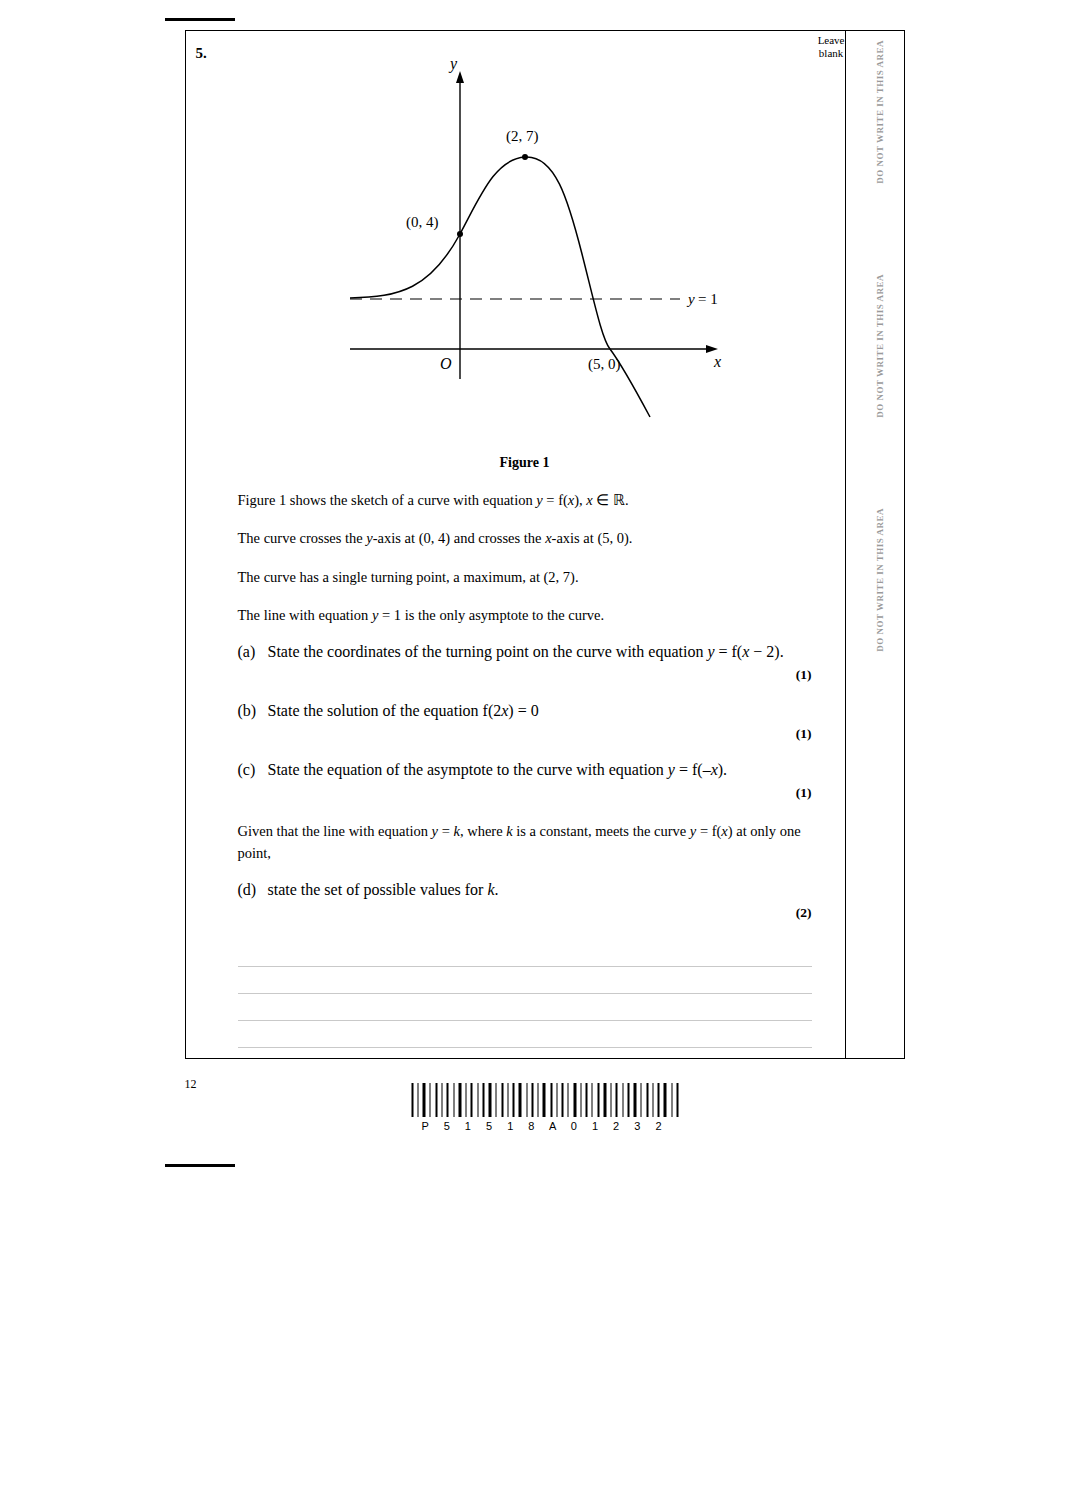DO NOT WRITE IN THIS AREA DO NOT WRITE IN THIS AREA DO NOT WRITE IN THIS AREA
Leave
blank
5.
(2, 7) (0, 4) (5, 0) y = 1 y x O
Figure 1
Figure 1 shows the sketch of a curve with equation y = f(x), x ∈ ℝ.
The curve crosses the y-axis at (0, 4) and crosses the x-axis at (5, 0).
The curve has a single turning point, a maximum, at (2, 7).
The line with equation y = 1 is the only asymptote to the curve.
(a)
State the coordinates of the turning point on the curve with equation y = f(x − 2).
(1)
(b)
State the solution of the equation f(2x) = 0
(1)
(c)
State the equation of the asymptote to the curve with equation y = f(–x).
(1)
Given that the line with equation y = k, where k is a constant, meets the curve y = f(x) at only one point,
(d)
state the set of possible values for k.
(2)
12
P 5 1 5 1 8 A 0 1 2 3 2